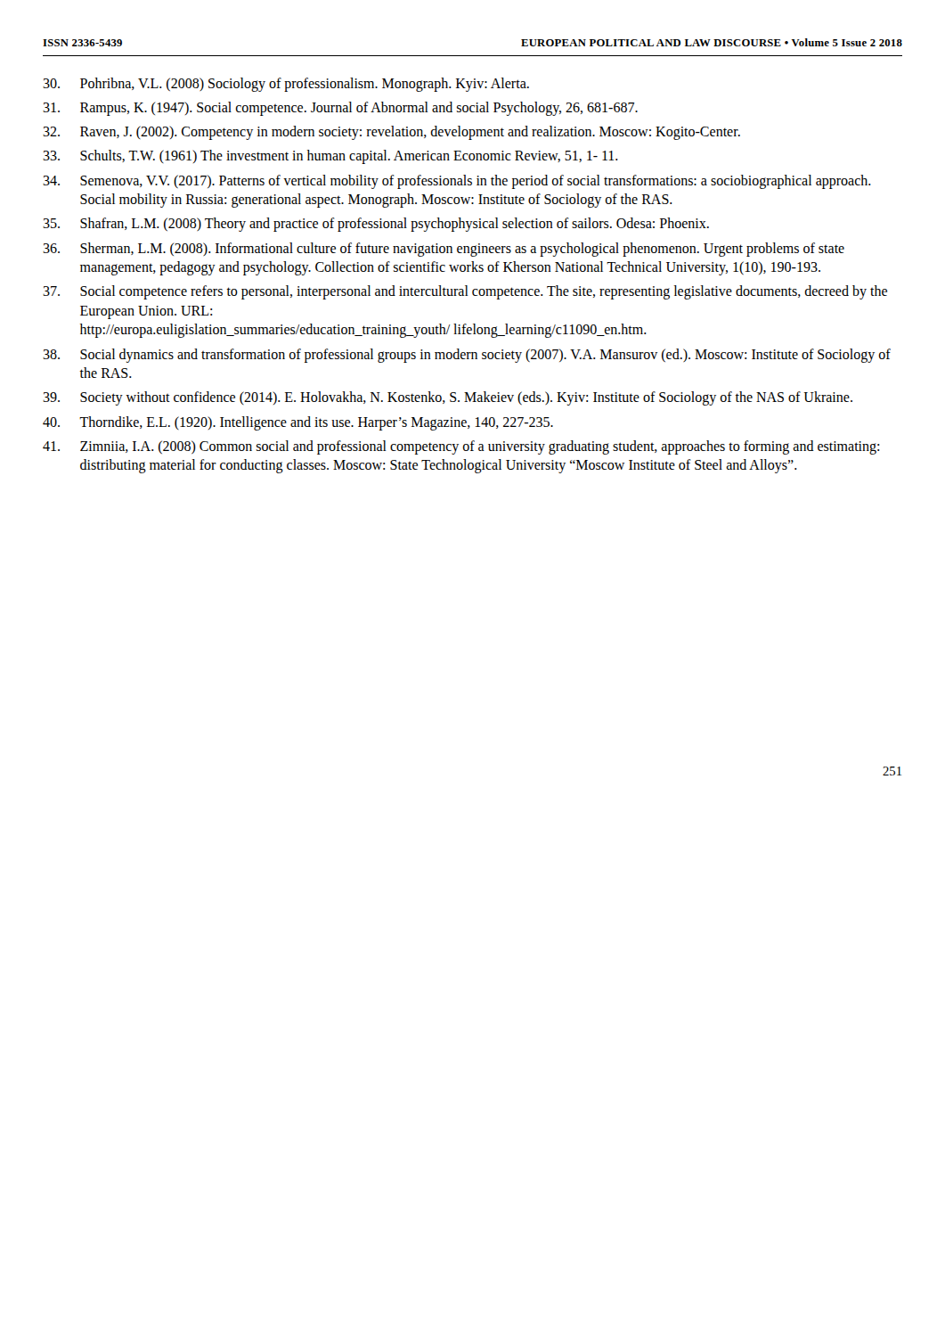ISSN 2336-5439 EUROPEAN POLITICAL AND LAW DISCOURSE • Volume 5 Issue 2 2018
30. Pohribna, V.L. (2008) Sociology of professionalism. Monograph. Kyiv: Alerta.
31. Rampus, K. (1947). Social competence. Journal of Abnormal and social Psychology, 26, 681-687.
32. Raven, J. (2002). Competency in modern society: revelation, development and realization. Moscow: Kogito-Center.
33. Schults, T.W. (1961) The investment in human capital. American Economic Review, 51, 1- 11.
34. Semenova, V.V. (2017). Patterns of vertical mobility of professionals in the period of social transformations: a sociobiographical approach. Social mobility in Russia: generational aspect. Monograph. Moscow: Institute of Sociology of the RAS.
35. Shafran, L.M. (2008) Theory and practice of professional psychophysical selection of sailors. Odesa: Phoenix.
36. Sherman, L.M. (2008). Informational culture of future navigation engineers as a psychological phenomenon. Urgent problems of state management, pedagogy and psychology. Collection of scientific works of Kherson National Technical University, 1(10), 190-193.
37. Social competence refers to personal, interpersonal and intercultural competence. The site, representing legislative documents, decreed by the European Union. URL:
http://europa.euligislation_summaries/education_training_youth/ lifelong_learning/c11090_en.htm.
38. Social dynamics and transformation of professional groups in modern society (2007). V.A. Mansurov (ed.). Moscow: Institute of Sociology of the RAS.
39. Society without confidence (2014). E. Holovakha, N. Kostenko, S. Makeiev (eds.). Kyiv: Institute of Sociology of the NAS of Ukraine.
40. Thorndike, E.L. (1920). Intelligence and its use. Harper’s Magazine, 140, 227-235.
41. Zimniia, I.A. (2008) Common social and professional competency of a university graduating student, approaches to forming and estimating: distributing material for conducting classes. Moscow: State Technological University “Moscow Institute of Steel and Alloys”.
251